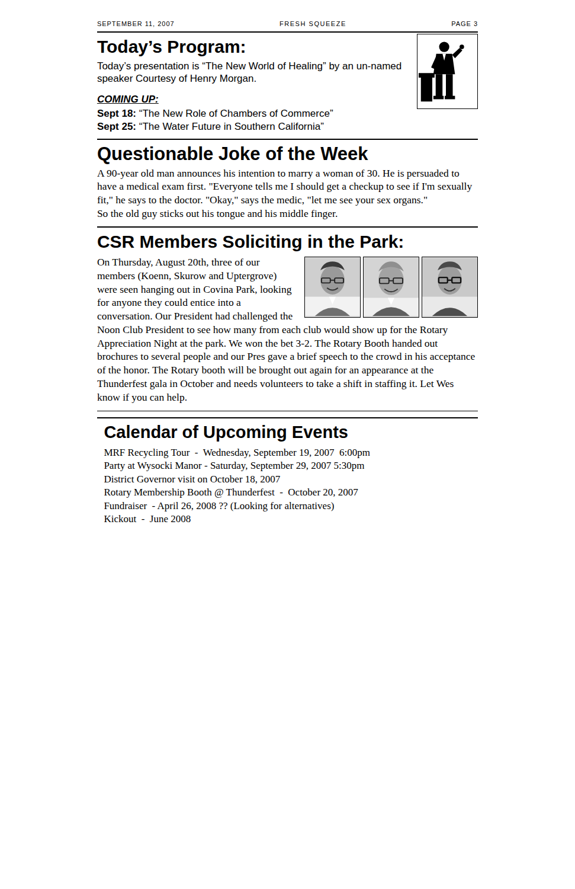September 11, 2007
Fresh Squeeze
Page 3
Today’s Program:
Today’s presentation is “The New World of Healing” by an un-named speaker Courtesy of Henry Morgan.
COMING UP:
Sept 18: “The New Role of Chambers of Commerce”
Sept 25: “The Water Future in Southern California”
Questionable Joke of the Week
A 90-year old man announces his intention to marry a woman of 30. He is persuaded to have a medical exam first. "Everyone tells me I should get a checkup to see if I'm sexually fit," he says to the doctor. "Okay," says the medic, "let me see your sex organs."
So the old guy sticks out his tongue and his middle finger.
CSR Members Soliciting in the Park:
On Thursday, August 20th, three of our members (Koenn, Skurow and Uptergrove) were seen hanging out in Covina Park, looking for anyone they could entice into a conversation. Our President had challenged the Noon Club President to see how many from each club would show up for the Rotary Appreciation Night at the park. We won the bet 3-2. The Rotary Booth handed out brochures to several people and our Pres gave a brief speech to the crowd in his acceptance of the honor. The Rotary booth will be brought out again for an appearance at the Thunderfest gala in October and needs volunteers to take a shift in staffing it. Let Wes know if you can help.
Calendar of Upcoming Events
MRF Recycling Tour - Wednesday, September 19, 2007 6:00pm
Party at Wysocki Manor - Saturday, September 29, 2007 5:30pm
District Governor visit on October 18, 2007
Rotary Membership Booth @ Thunderfest - October 20, 2007
Fundraiser - April 26, 2008 ?? (Looking for alternatives)
Kickout - June 2008